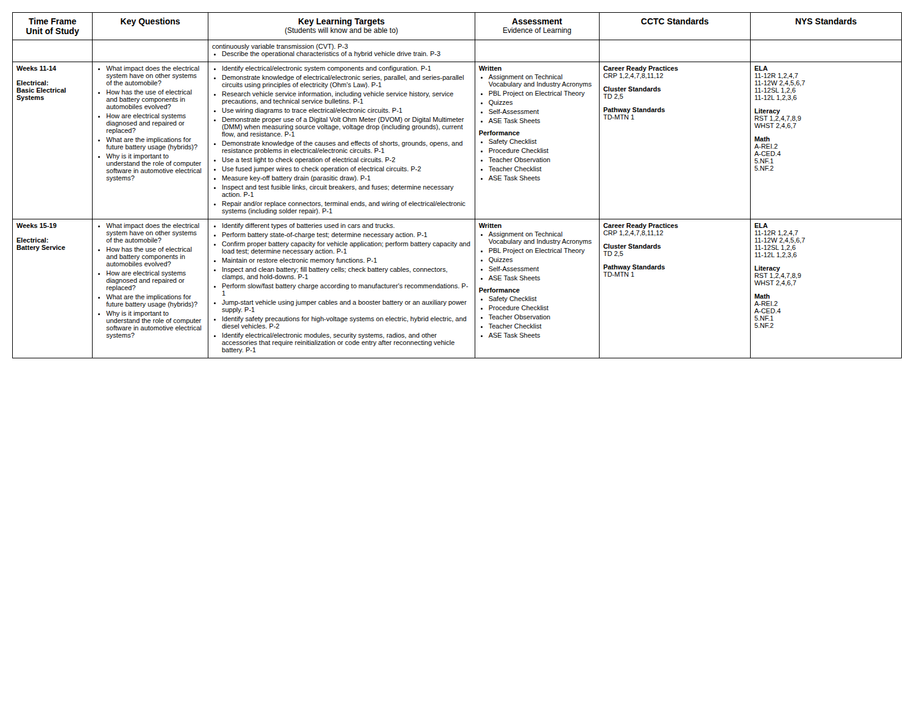| Time Frame Unit of Study | Key Questions | Key Learning Targets (Students will know and be able to) | Assessment Evidence of Learning | CCTC Standards | NYS Standards |
| --- | --- | --- | --- | --- | --- |
| | | continuously variable transmission (CVT). P-3 Describe the operational characteristics of a hybrid vehicle drive train. P-3 | | | |
| Weeks 11-14 Electrical: Basic Electrical Systems | What impact does the electrical system have on other systems of the automobile? How has the use of electrical and battery components in automobiles evolved? How are electrical systems diagnosed and repaired or replaced? What are the implications for future battery usage (hybrids)? Why is it important to understand the role of computer software in automotive electrical systems? | Identify electrical/electronic system components and configuration. P-1 Demonstrate knowledge of electrical/electronic series, parallel, and series-parallel circuits using principles of electricity (Ohm's Law). P-1 Research vehicle service information, including vehicle service history, service precautions, and technical service bulletins. P-1 Use wiring diagrams to trace electrical/electronic circuits. P-1 Demonstrate proper use of a Digital Volt Ohm Meter (DVOM) or Digital Multimeter (DMM) when measuring source voltage, voltage drop (including grounds), current flow, and resistance. P-1 Demonstrate knowledge of the causes and effects of shorts, grounds, opens, and resistance problems in electrical/electronic circuits. P-1 Use a test light to check operation of electrical circuits. P-2 Use fused jumper wires to check operation of electrical circuits. P-2 Measure key-off battery drain (parasitic draw). P-1 Inspect and test fusible links, circuit breakers, and fuses; determine necessary action. P-1 Repair and/or replace connectors, terminal ends, and wiring of electrical/electronic systems (including solder repair). P-1 | Written Assignment on Technical Vocabulary and Industry Acronyms PBL Project on Electrical Theory Quizzes Self-Assessment ASE Task Sheets Performance Safety Checklist Procedure Checklist Teacher Observation Teacher Checklist ASE Task Sheets | Career Ready Practices CRP 1,2,4,7,8,11,12 Cluster Standards TD 2,5 Pathway Standards TD-MTN 1 | ELA 11-12R 1,2,4,7 11-12W 2,4,5,6,7 11-12SL 1,2,6 11-12L 1,2,3,6 Literacy RST 1,2,4,7,8,9 WHST 2,4,6,7 Math A-REI.2 A-CED.4 5.NF.1 5.NF.2 |
| Weeks 15-19 Electrical: Battery Service | What impact does the electrical system have on other systems of the automobile? How has the use of electrical and battery components in automobiles evolved? How are electrical systems diagnosed and repaired or replaced? What are the implications for future battery usage (hybrids)? Why is it important to understand the role of computer software in automotive electrical systems? | Identify different types of batteries used in cars and trucks. Perform battery state-of-charge test; determine necessary action. P-1 Confirm proper battery capacity for vehicle application; perform battery capacity and load test; determine necessary action. P-1 Maintain or restore electronic memory functions. P-1 Inspect and clean battery; fill battery cells; check battery cables, connectors, clamps, and hold-downs. P-1 Perform slow/fast battery charge according to manufacturer's recommendations. P-1 Jump-start vehicle using jumper cables and a booster battery or an auxiliary power supply. P-1 Identify safety precautions for high-voltage systems on electric, hybrid electric, and diesel vehicles. P-2 Identify electrical/electronic modules, security systems, radios, and other accessories that require reinitialization or code entry after reconnecting vehicle battery. P-1 | Written Assignment on Technical Vocabulary and Industry Acronyms PBL Project on Electrical Theory Quizzes Self-Assessment ASE Task Sheets Performance Safety Checklist Procedure Checklist Teacher Observation Teacher Checklist ASE Task Sheets | Career Ready Practices CRP 1,2,4,7,8,11,12 Cluster Standards TD 2,5 Pathway Standards TD-MTN 1 | ELA 11-12R 1,2,4,7 11-12W 2,4,5,6,7 11-12SL 1,2,6 11-12L 1,2,3,6 Literacy RST 1,2,4,7,8,9 WHST 2,4,6,7 Math A-REI.2 A-CED.4 5.NF.1 5.NF.2 |